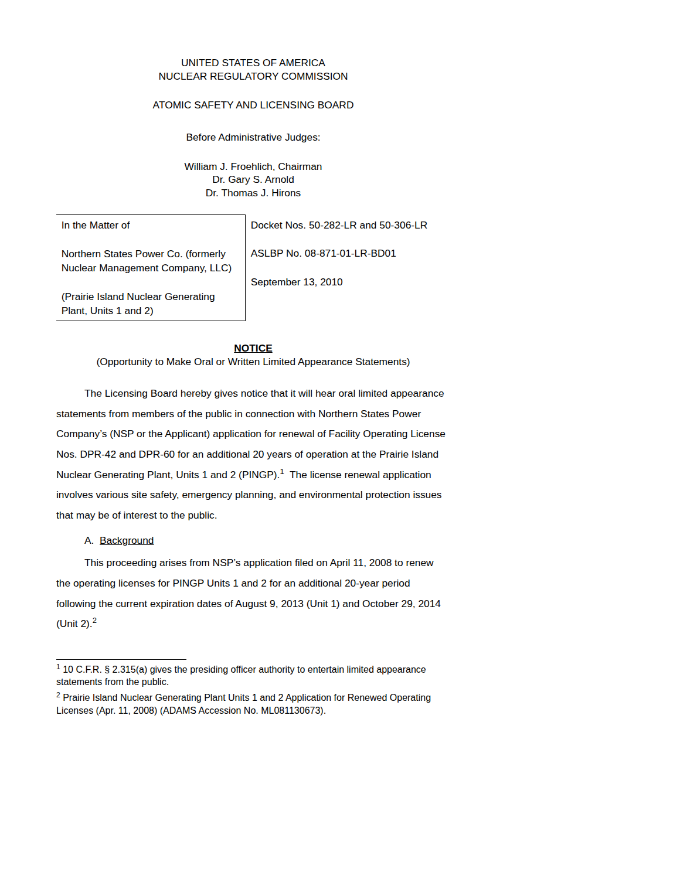UNITED STATES OF AMERICA
NUCLEAR REGULATORY COMMISSION
ATOMIC SAFETY AND LICENSING BOARD
Before Administrative Judges:
William J. Froehlich, Chairman
Dr. Gary S. Arnold
Dr. Thomas J. Hirons
| In the Matter of Northern States Power Co. (formerly Nuclear Management Company, LLC) (Prairie Island Nuclear Generating Plant, Units 1 and 2) | Docket Nos. 50-282-LR and 50-306-LR ASLBP No. 08-871-01-LR-BD01 September 13, 2010 |
NOTICE
(Opportunity to Make Oral or Written Limited Appearance Statements)
The Licensing Board hereby gives notice that it will hear oral limited appearance statements from members of the public in connection with Northern States Power Company’s (NSP or the Applicant) application for renewal of Facility Operating License Nos. DPR-42 and DPR-60 for an additional 20 years of operation at the Prairie Island Nuclear Generating Plant, Units 1 and 2 (PINGP).1 The license renewal application involves various site safety, emergency planning, and environmental protection issues that may be of interest to the public.
A. Background
This proceeding arises from NSP’s application filed on April 11, 2008 to renew the operating licenses for PINGP Units 1 and 2 for an additional 20-year period following the current expiration dates of August 9, 2013 (Unit 1) and October 29, 2014 (Unit 2).2
1 10 C.F.R. § 2.315(a) gives the presiding officer authority to entertain limited appearance statements from the public.
2 Prairie Island Nuclear Generating Plant Units 1 and 2 Application for Renewed Operating Licenses (Apr. 11, 2008) (ADAMS Accession No. ML081130673).